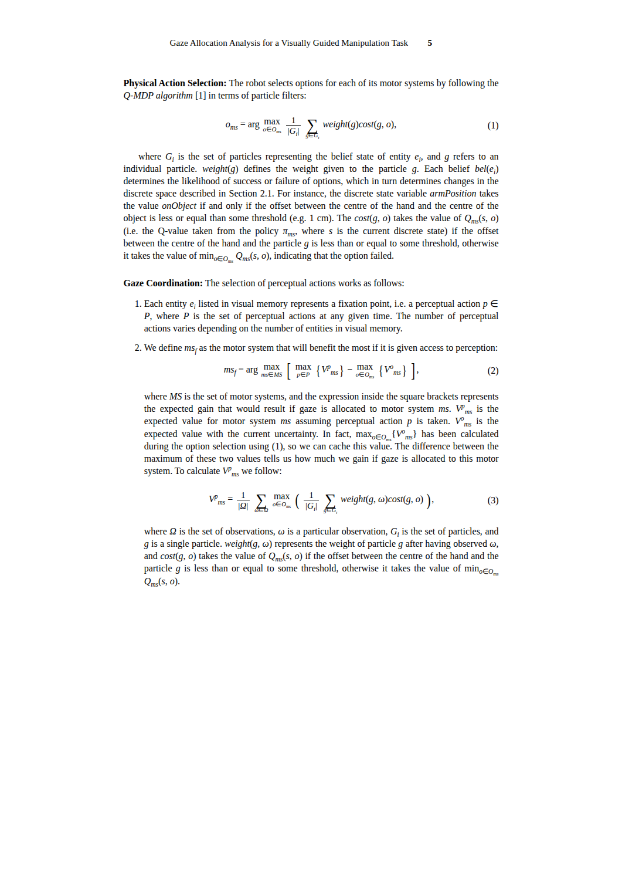Gaze Allocation Analysis for a Visually Guided Manipulation Task 5
Physical Action Selection: The robot selects options for each of its motor systems by following the Q-MDP algorithm [1] in terms of particle filters:
oms = arg max o∈Oms 1|Gi| ∑g∈Gi weight(g)cost(g, o),
(1)
where Gi is the set of particles representing the belief state of entity ei, and g refers to an individual particle. weight(g) defines the weight given to the particle g. Each belief bel(ei) determines the likelihood of success or failure of options, which in turn determines changes in the discrete space described in Section 2.1. For instance, the discrete state variable armPosition takes the value onObject if and only if the offset between the centre of the hand and the centre of the object is less or equal than some threshold (e.g. 1 cm). The cost(g, o) takes the value of Qms(s, o) (i.e. the Q-value taken from the policy πms, where s is the current discrete state) if the offset between the centre of the hand and the particle g is less than or equal to some threshold, otherwise it takes the value of mino∈Oms Qms(s, o), indicating that the option failed.
Gaze Coordination: The selection of perceptual actions works as follows:
Each entity ei listed in visual memory represents a fixation point, i.e. a perceptual action p ∈ P, where P is the set of perceptual actions at any given time. The number of perceptual actions varies depending on the number of entities in visual memory.
We define msf as the motor system that will benefit the most if it is given access to perception:
msf = arg max ms∈MS [ max p∈P {Vpms} − max o∈Oms {Voms} ],
(2)
where MS is the set of motor systems, and the expression inside the square brackets represents the expected gain that would result if gaze is allocated to motor system ms. Vpms is the expected value for motor system ms assuming perceptual action p is taken. Voms is the expected value with the current uncertainty. In fact, maxo∈Oms{Voms} has been calculated during the option selection using (1), so we can cache this value. The difference between the maximum of these two values tells us how much we gain if gaze is allocated to this motor system. To calculate Vpms we follow:
Vpms = 1|Ω| ∑ω∈Ω max o∈Oms ( 1|Gi| ∑g∈Gi weight(g, ω)cost(g, o) ),
(3)
where Ω is the set of observations, ω is a particular observation, Gi is the set of particles, and g is a single particle. weight(g, ω) represents the weight of particle g after having observed ω, and cost(g, o) takes the value of Qms(s, o) if the offset between the centre of the hand and the particle g is less than or equal to some threshold, otherwise it takes the value of mino∈Oms Qms(s, o).